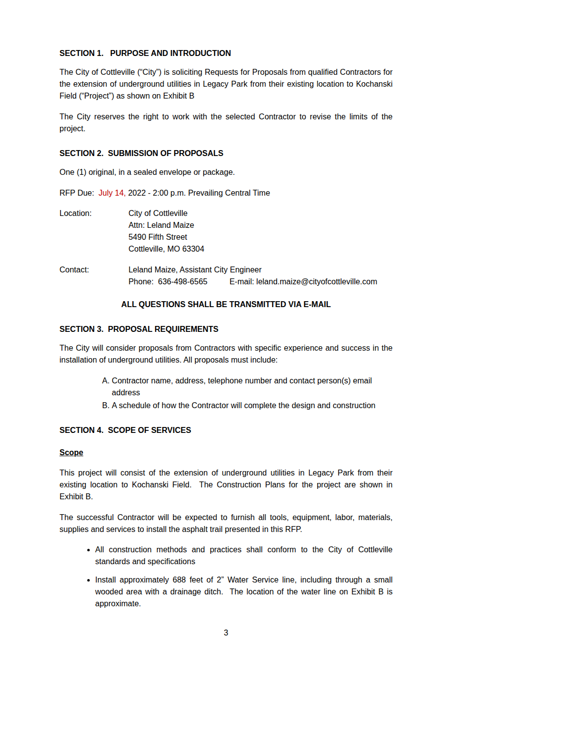SECTION 1. PURPOSE AND INTRODUCTION
The City of Cottleville (“City”) is soliciting Requests for Proposals from qualified Contractors for the extension of underground utilities in Legacy Park from their existing location to Kochanski Field (“Project”) as shown on Exhibit B
The City reserves the right to work with the selected Contractor to revise the limits of the project.
SECTION 2. SUBMISSION OF PROPOSALS
One (1) original, in a sealed envelope or package.
RFP Due: July 14, 2022 - 2:00 p.m. Prevailing Central Time
| Location: | City of Cottleville Attn: Leland Maize 5490 Fifth Street Cottleville, MO 63304 |
| Contact: | Leland Maize, Assistant City Engineer Phone: 636-498-6565 E-mail: leland.maize@cityofcottleville.com |
ALL QUESTIONS SHALL BE TRANSMITTED VIA E-MAIL
SECTION 3. PROPOSAL REQUIREMENTS
The City will consider proposals from Contractors with specific experience and success in the installation of underground utilities. All proposals must include:
Contractor name, address, telephone number and contact person(s) email address
A schedule of how the Contractor will complete the design and construction
SECTION 4. SCOPE OF SERVICES
Scope
This project will consist of the extension of underground utilities in Legacy Park from their existing location to Kochanski Field. The Construction Plans for the project are shown in Exhibit B.
The successful Contractor will be expected to furnish all tools, equipment, labor, materials, supplies and services to install the asphalt trail presented in this RFP.
All construction methods and practices shall conform to the City of Cottleville standards and specifications
Install approximately 688 feet of 2” Water Service line, including through a small wooded area with a drainage ditch. The location of the water line on Exhibit B is approximate.
3